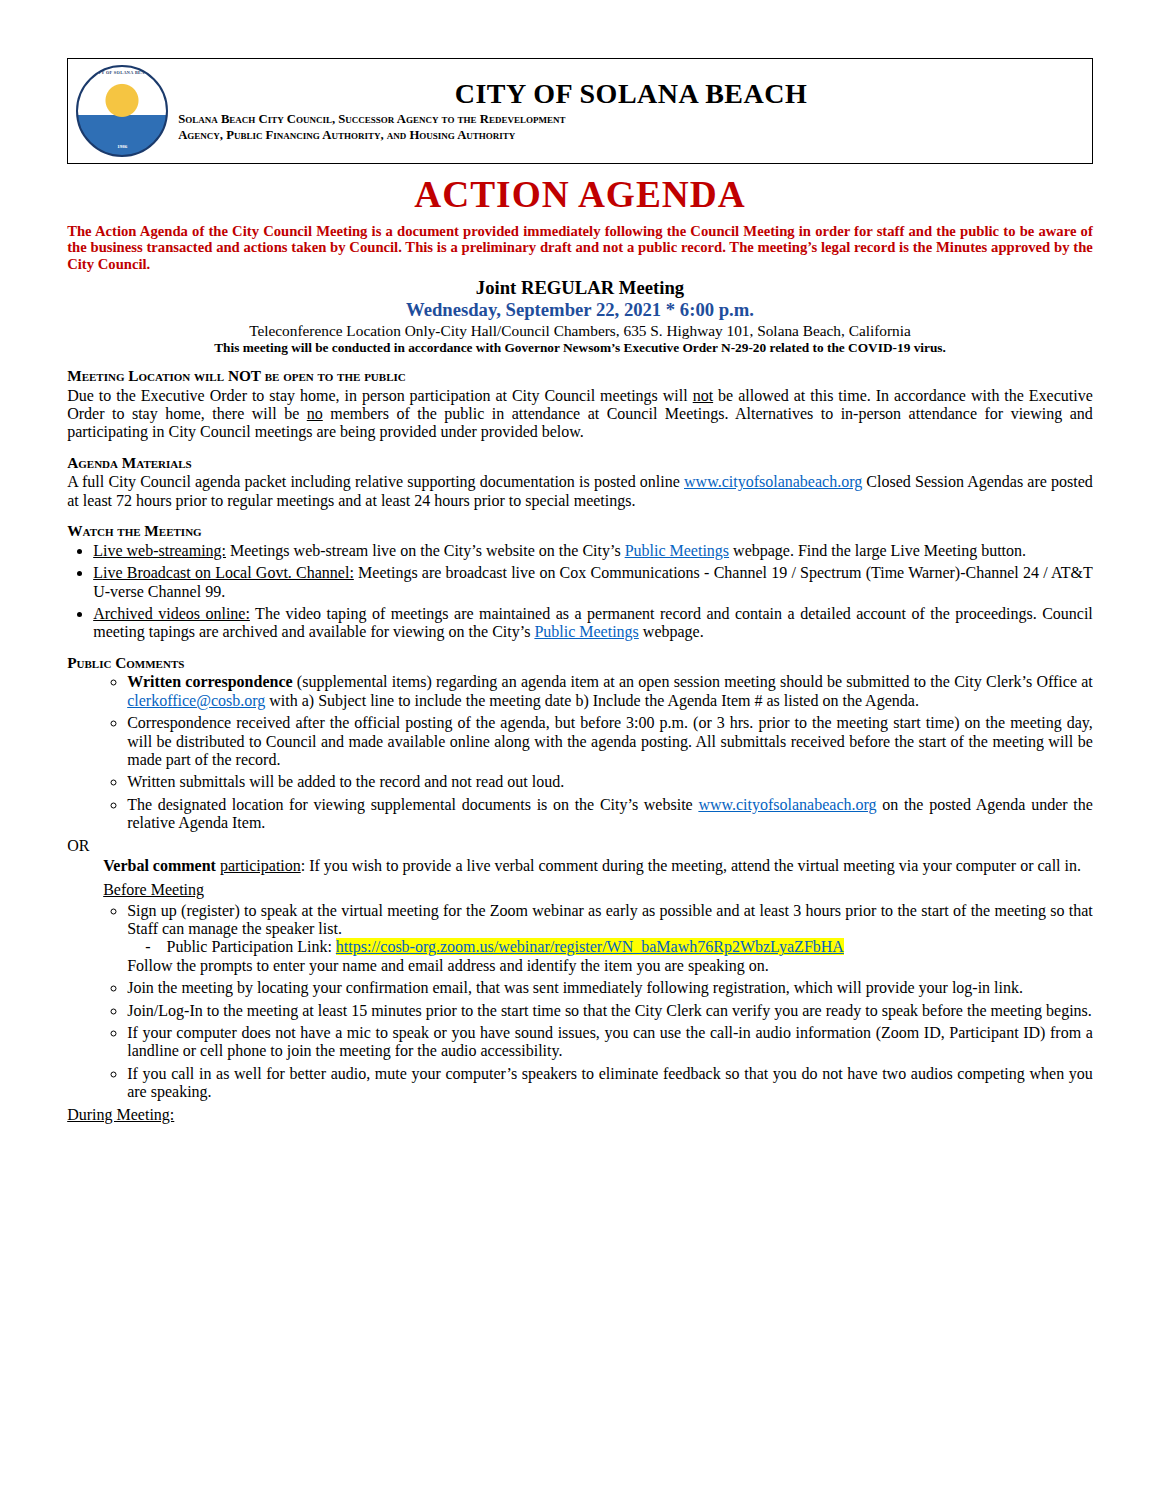CITY OF SOLANA BEACH
Solana Beach City Council, Successor Agency to the Redevelopment
Agency, Public Financing Authority, and Housing Authority
ACTION AGENDA
The Action Agenda of the City Council Meeting is a document provided immediately following the Council Meeting in order for staff and the public to be aware of the business transacted and actions taken by Council. This is a preliminary draft and not a public record. The meeting’s legal record is the Minutes approved by the City Council.
Joint REGULAR Meeting
Wednesday, September 22, 2021 * 6:00 p.m.
Teleconference Location Only-City Hall/Council Chambers, 635 S. Highway 101, Solana Beach, California
This meeting will be conducted in accordance with Governor Newsom’s Executive Order N-29-20 related to the COVID-19 virus.
Meeting Location will NOT be open to the public
Due to the Executive Order to stay home, in person participation at City Council meetings will not be allowed at this time. In accordance with the Executive Order to stay home, there will be no members of the public in attendance at Council Meetings. Alternatives to in-person attendance for viewing and participating in City Council meetings are being provided under provided below.
Agenda Materials
A full City Council agenda packet including relative supporting documentation is posted online www.cityofsolanabeach.org Closed Session Agendas are posted at least 72 hours prior to regular meetings and at least 24 hours prior to special meetings.
Watch the Meeting
Live web-streaming: Meetings web-stream live on the City’s website on the City’s Public Meetings webpage. Find the large Live Meeting button.
Live Broadcast on Local Govt. Channel: Meetings are broadcast live on Cox Communications - Channel 19 / Spectrum (Time Warner)-Channel 24 / AT&T U-verse Channel 99.
Archived videos online: The video taping of meetings are maintained as a permanent record and contain a detailed account of the proceedings. Council meeting tapings are archived and available for viewing on the City’s Public Meetings webpage.
Public Comments
Written correspondence (supplemental items) regarding an agenda item at an open session meeting should be submitted to the City Clerk’s Office at clerkoffice@cosb.org with a) Subject line to include the meeting date b) Include the Agenda Item # as listed on the Agenda.
Correspondence received after the official posting of the agenda, but before 3:00 p.m. (or 3 hrs. prior to the meeting start time) on the meeting day, will be distributed to Council and made available online along with the agenda posting. All submittals received before the start of the meeting will be made part of the record.
Written submittals will be added to the record and not read out loud.
The designated location for viewing supplemental documents is on the City’s website www.cityofsolanabeach.org on the posted Agenda under the relative Agenda Item.
OR
Verbal comment participation: If you wish to provide a live verbal comment during the meeting, attend the virtual meeting via your computer or call in.
Before Meeting
Sign up (register) to speak at the virtual meeting for the Zoom webinar as early as possible and at least 3 hours prior to the start of the meeting so that Staff can manage the speaker list.
- Public Participation Link: https://cosb-org.zoom.us/webinar/register/WN_baMawh76Rp2WbzLyaZFbHA
Follow the prompts to enter your name and email address and identify the item you are speaking on.
Join the meeting by locating your confirmation email, that was sent immediately following registration, which will provide your log-in link.
Join/Log-In to the meeting at least 15 minutes prior to the start time so that the City Clerk can verify you are ready to speak before the meeting begins.
If your computer does not have a mic to speak or you have sound issues, you can use the call-in audio information (Zoom ID, Participant ID) from a landline or cell phone to join the meeting for the audio accessibility.
If you call in as well for better audio, mute your computer’s speakers to eliminate feedback so that you do not have two audios competing when you are speaking.
During Meeting: